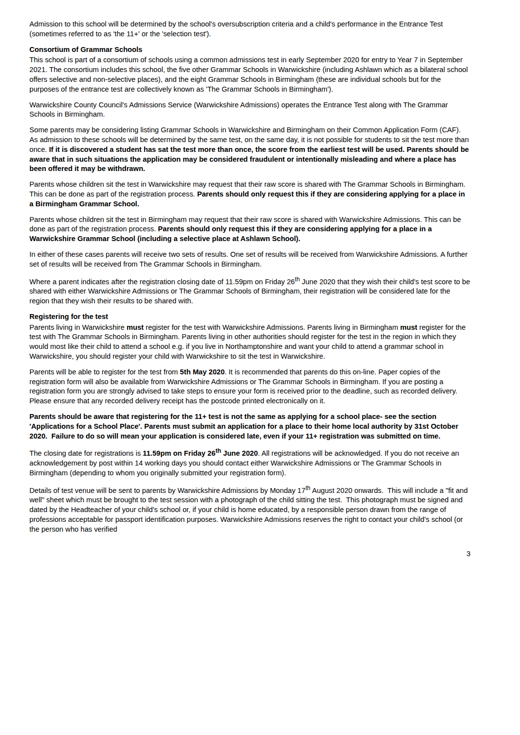Admission to this school will be determined by the school's oversubscription criteria and a child's performance in the Entrance Test (sometimes referred to as 'the 11+' or the 'selection test').
Consortium of Grammar Schools
This school is part of a consortium of schools using a common admissions test in early September 2020 for entry to Year 7 in September 2021. The consortium includes this school, the five other Grammar Schools in Warwickshire (including Ashlawn which as a bilateral school offers selective and non-selective places), and the eight Grammar Schools in Birmingham (these are individual schools but for the purposes of the entrance test are collectively known as 'The Grammar Schools in Birmingham').
Warwickshire County Council's Admissions Service (Warwickshire Admissions) operates the Entrance Test along with The Grammar Schools in Birmingham.
Some parents may be considering listing Grammar Schools in Warwickshire and Birmingham on their Common Application Form (CAF). As admission to these schools will be determined by the same test, on the same day, it is not possible for students to sit the test more than once. If it is discovered a student has sat the test more than once, the score from the earliest test will be used. Parents should be aware that in such situations the application may be considered fraudulent or intentionally misleading and where a place has been offered it may be withdrawn.
Parents whose children sit the test in Warwickshire may request that their raw score is shared with The Grammar Schools in Birmingham. This can be done as part of the registration process. Parents should only request this if they are considering applying for a place in a Birmingham Grammar School.
Parents whose children sit the test in Birmingham may request that their raw score is shared with Warwickshire Admissions. This can be done as part of the registration process. Parents should only request this if they are considering applying for a place in a Warwickshire Grammar School (including a selective place at Ashlawn School).
In either of these cases parents will receive two sets of results. One set of results will be received from Warwickshire Admissions. A further set of results will be received from The Grammar Schools in Birmingham.
Where a parent indicates after the registration closing date of 11.59pm on Friday 26th June 2020 that they wish their child's test score to be shared with either Warwickshire Admissions or The Grammar Schools of Birmingham, their registration will be considered late for the region that they wish their results to be shared with.
Registering for the test
Parents living in Warwickshire must register for the test with Warwickshire Admissions. Parents living in Birmingham must register for the test with The Grammar Schools in Birmingham. Parents living in other authorities should register for the test in the region in which they would most like their child to attend a school e.g. if you live in Northamptonshire and want your child to attend a grammar school in Warwickshire, you should register your child with Warwickshire to sit the test in Warwickshire.
Parents will be able to register for the test from 5th May 2020. It is recommended that parents do this on-line. Paper copies of the registration form will also be available from Warwickshire Admissions or The Grammar Schools in Birmingham. If you are posting a registration form you are strongly advised to take steps to ensure your form is received prior to the deadline, such as recorded delivery. Please ensure that any recorded delivery receipt has the postcode printed electronically on it.
Parents should be aware that registering for the 11+ test is not the same as applying for a school place- see the section 'Applications for a School Place'. Parents must submit an application for a place to their home local authority by 31st October 2020. Failure to do so will mean your application is considered late, even if your 11+ registration was submitted on time.
The closing date for registrations is 11.59pm on Friday 26th June 2020. All registrations will be acknowledged. If you do not receive an acknowledgement by post within 14 working days you should contact either Warwickshire Admissions or The Grammar Schools in Birmingham (depending to whom you originally submitted your registration form).
Details of test venue will be sent to parents by Warwickshire Admissions by Monday 17th August 2020 onwards. This will include a "fit and well" sheet which must be brought to the test session with a photograph of the child sitting the test. This photograph must be signed and dated by the Headteacher of your child's school or, if your child is home educated, by a responsible person drawn from the range of professions acceptable for passport identification purposes. Warwickshire Admissions reserves the right to contact your child's school (or the person who has verified
3